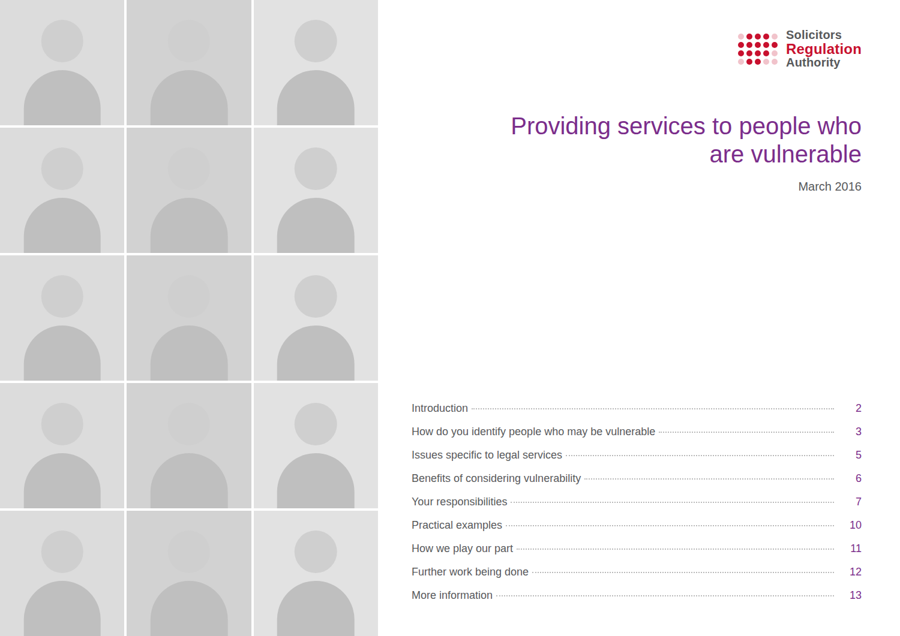Portrait 1
Portrait 2
Portrait 3
Portrait 4
Portrait 5
Portrait 6
Portrait 7
Portrait 8
Portrait 9
Portrait 10
Portrait 11
Portrait 12
Portrait 13
Portrait 14
Portrait 15
Solicitors
Regulation
Authority
Providing services to people who
are vulnerable
March 2016
Introduction 2
How do you identify people who may be vulnerable 3
Issues specific to legal services 5
Benefits of considering vulnerability 6
Your responsibilities 7
Practical examples 10
How we play our part 11
Further work being done 12
More information 13